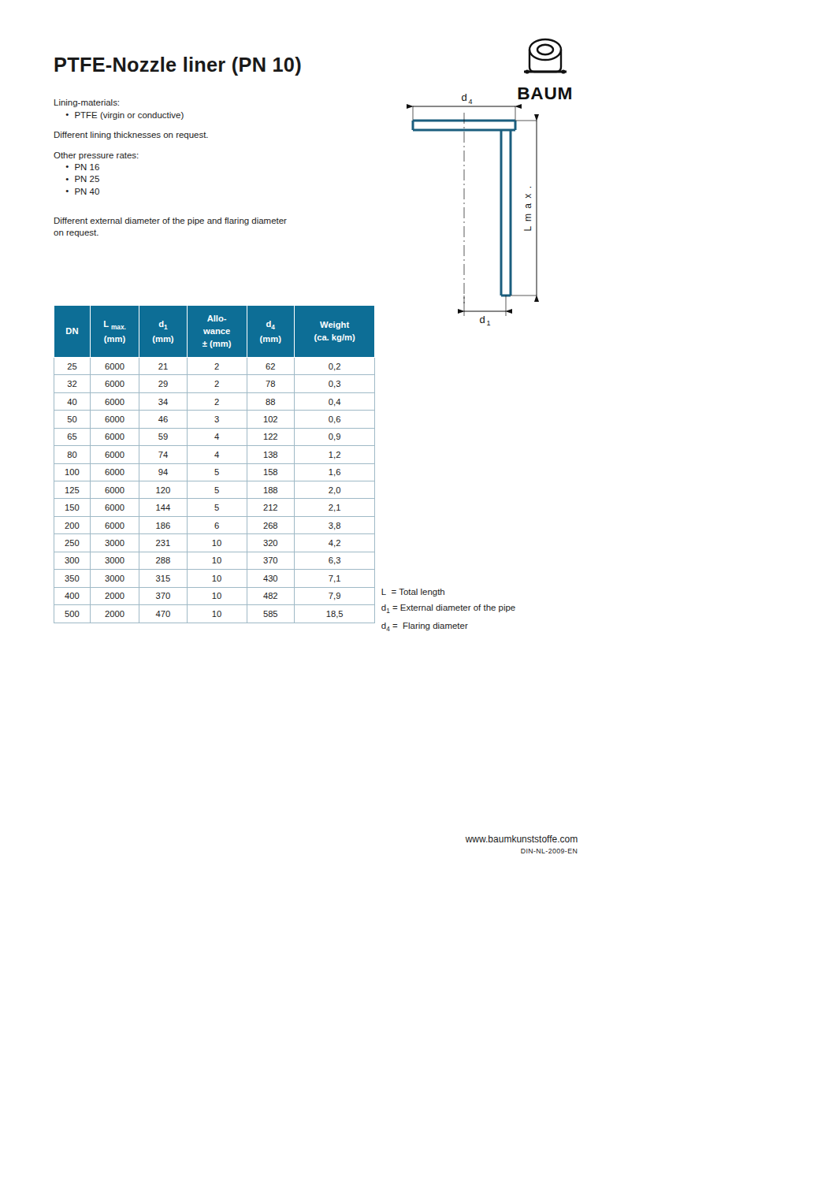BAUM
PTFE-Nozzle liner (PN 10)
Lining-materials:
PTFE (virgin or conductive)
Different lining thicknesses on request.
Other pressure rates:
PN 16
PN 25
PN 40
Different external diameter of the pipe and flaring diameter
on request.
d 4 L m a x . d 1
| DN | L max. (mm) | d 1 (mm) | Allo‑ wance ± (mm) | d 4 (mm) | Weight (ca. kg/m) |
| --- | --- | --- | --- | --- | --- |
| 25 | 6000 | 21 | 2 | 62 | 0,2 |
| 32 | 6000 | 29 | 2 | 78 | 0,3 |
| 40 | 6000 | 34 | 2 | 88 | 0,4 |
| 50 | 6000 | 46 | 3 | 102 | 0,6 |
| 65 | 6000 | 59 | 4 | 122 | 0,9 |
| 80 | 6000 | 74 | 4 | 138 | 1,2 |
| 100 | 6000 | 94 | 5 | 158 | 1,6 |
| 125 | 6000 | 120 | 5 | 188 | 2,0 |
| 150 | 6000 | 144 | 5 | 212 | 2,1 |
| 200 | 6000 | 186 | 6 | 268 | 3,8 |
| 250 | 3000 | 231 | 10 | 320 | 4,2 |
| 300 | 3000 | 288 | 10 | 370 | 6,3 |
| 350 | 3000 | 315 | 10 | 430 | 7,1 |
| 400 | 2000 | 370 | 10 | 482 | 7,9 |
| 500 | 2000 | 470 | 10 | 585 | 18,5 |
L = Total length
d1 = External diameter of the pipe
d4 = Flaring diameter
www.baumkunststoffe.com
DIN-NL-2009-EN